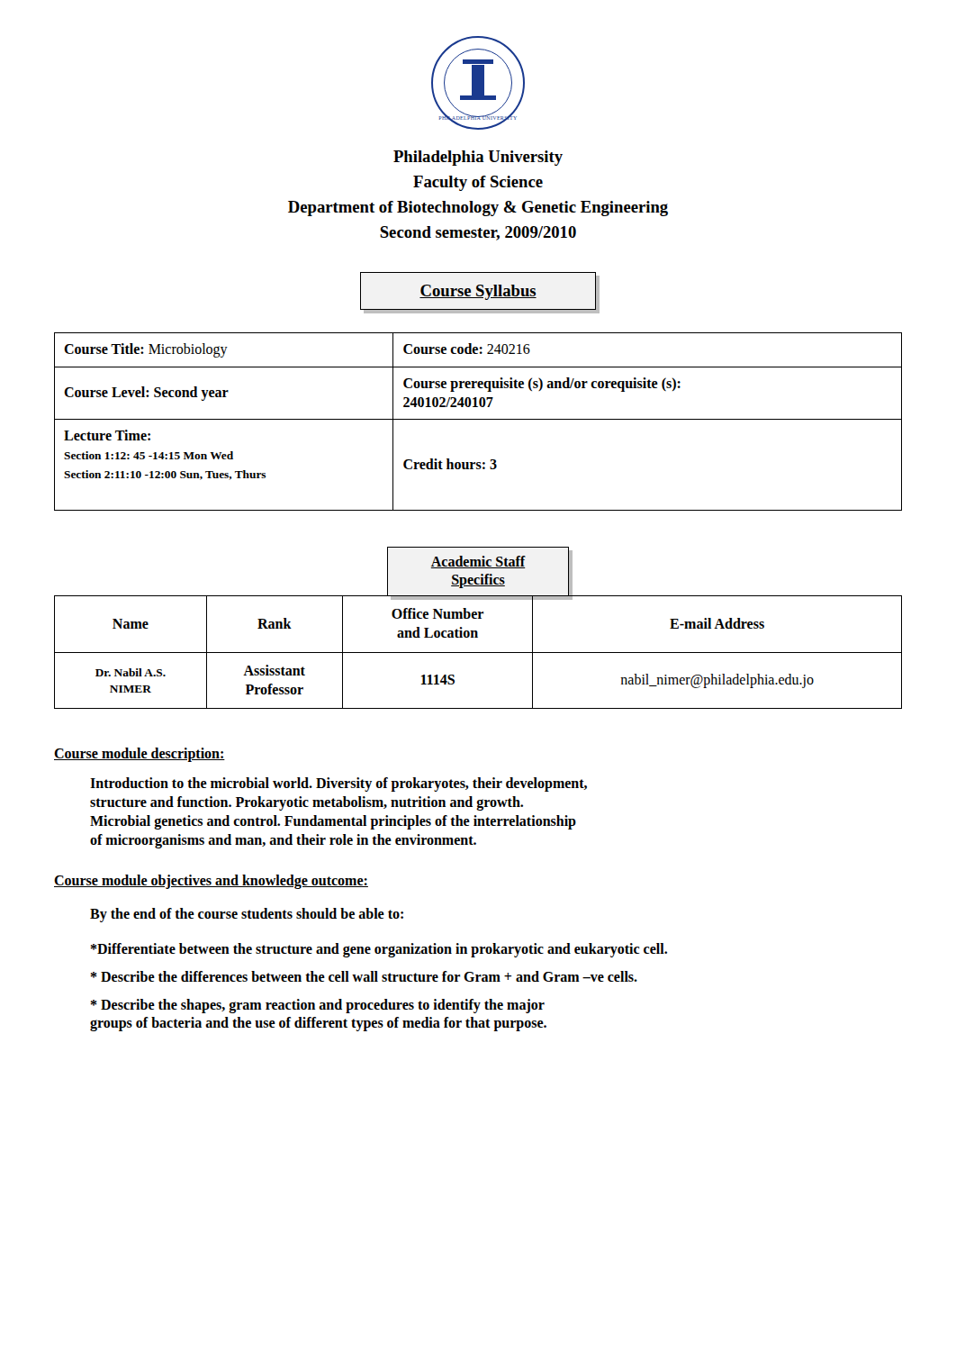PHILADELPHIA UNIVERSITY
Philadelphia University
Faculty of Science
Department of Biotechnology & Genetic Engineering
Second semester, 2009/2010
Course Syllabus
| Course Title: Microbiology | Course code: 240216 |
| Course Level: Second year | Course prerequisite (s) and/or corequisite (s): 240102/240107 |
| Lecture Time: Section 1:12: 45 -14:15 Mon Wed Section 2:11:10 -12:00 Sun, Tues, Thurs | Credit hours: 3 |
Academic Staff
Specifics
| Name | Rank | Office Number and Location | E-mail Address |
| --- | --- | --- | --- |
| Dr. Nabil A.S. NIMER | Assisstant Professor | 1114S | nabil_nimer@philadelphia.edu.jo |
Course module description:
Introduction to the microbial world. Diversity of prokaryotes, their development,
structure and function. Prokaryotic metabolism, nutrition and growth.
Microbial genetics and control. Fundamental principles of the interrelationship
of microorganisms and man, and their role in the environment.
Course module objectives and knowledge outcome:
By the end of the course students should be able to:
*Differentiate between the structure and gene organization in prokaryotic and eukaryotic cell.
* Describe the differences between the cell wall structure for Gram + and Gram –ve cells.
* Describe the shapes, gram reaction and procedures to identify the major
groups of bacteria and the use of different types of media for that purpose.